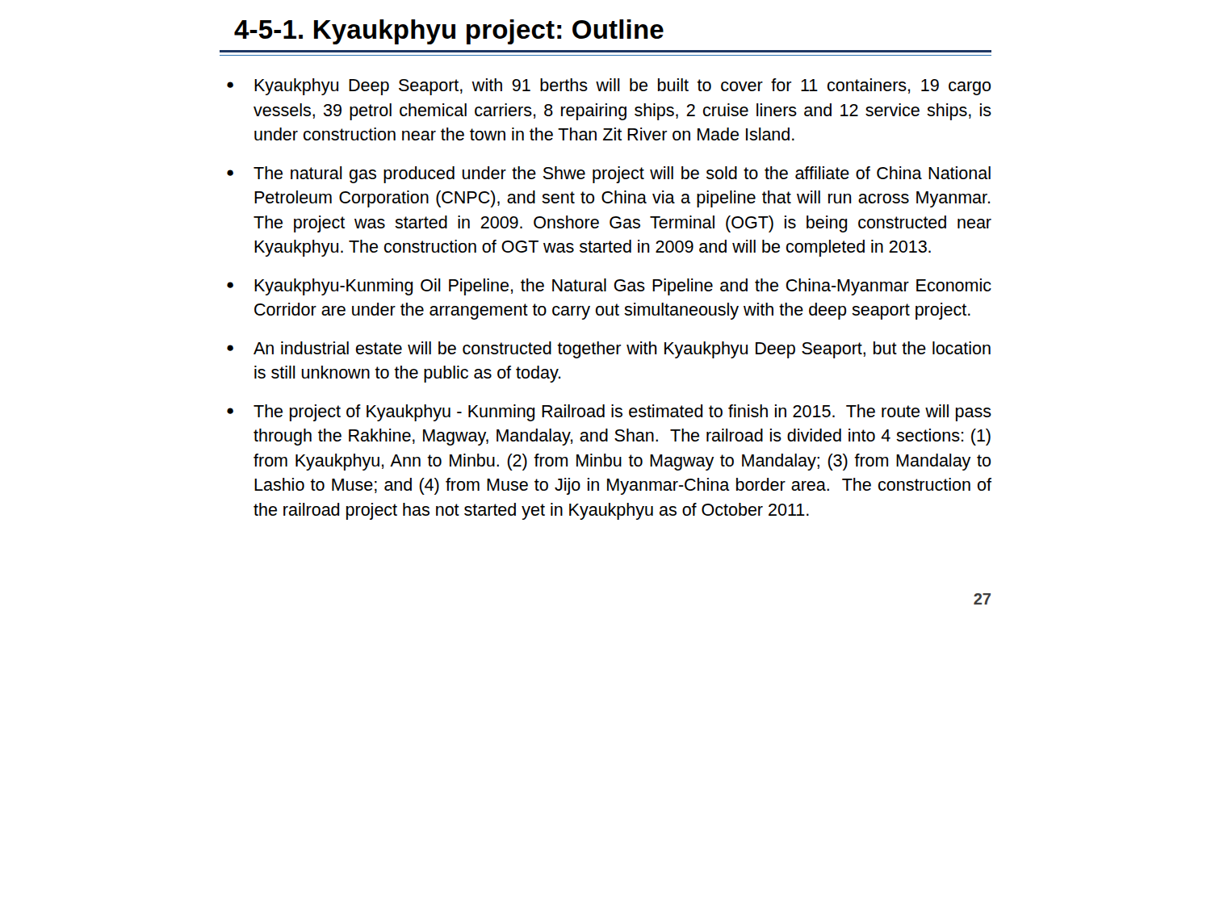4-5-1. Kyaukphyu project: Outline
Kyaukphyu Deep Seaport, with 91 berths will be built to cover for 11 containers, 19 cargo vessels, 39 petrol chemical carriers, 8 repairing ships, 2 cruise liners and 12 service ships, is under construction near the town in the Than Zit River on Made Island.
The natural gas produced under the Shwe project will be sold to the affiliate of China National Petroleum Corporation (CNPC), and sent to China via a pipeline that will run across Myanmar. The project was started in 2009. Onshore Gas Terminal (OGT) is being constructed near Kyaukphyu. The construction of OGT was started in 2009 and will be completed in 2013.
Kyaukphyu-Kunming Oil Pipeline, the Natural Gas Pipeline and the China-Myanmar Economic Corridor are under the arrangement to carry out simultaneously with the deep seaport project.
An industrial estate will be constructed together with Kyaukphyu Deep Seaport, but the location is still unknown to the public as of today.
The project of Kyaukphyu - Kunming Railroad is estimated to finish in 2015. The route will pass through the Rakhine, Magway, Mandalay, and Shan. The railroad is divided into 4 sections: (1) from Kyaukphyu, Ann to Minbu. (2) from Minbu to Magway to Mandalay; (3) from Mandalay to Lashio to Muse; and (4) from Muse to Jijo in Myanmar-China border area. The construction of the railroad project has not started yet in Kyaukphyu as of October 2011.
27